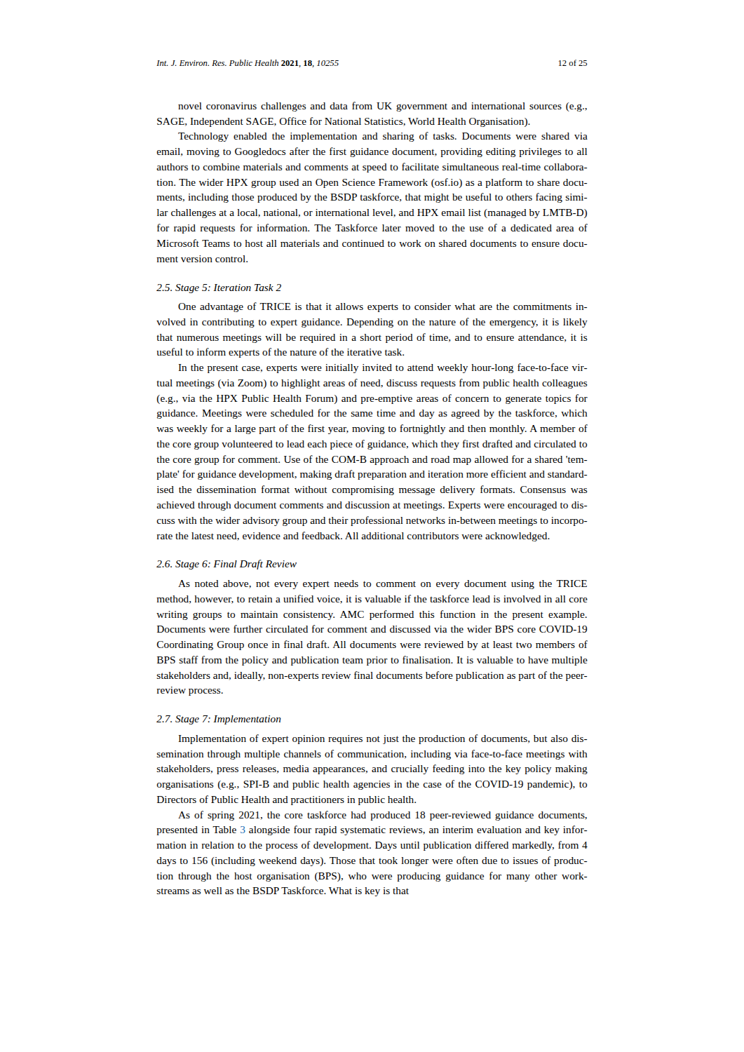Int. J. Environ. Res. Public Health 2021, 18, 10255
12 of 25
novel coronavirus challenges and data from UK government and international sources (e.g., SAGE, Independent SAGE, Office for National Statistics, World Health Organisation).
Technology enabled the implementation and sharing of tasks. Documents were shared via email, moving to Googledocs after the first guidance document, providing editing privileges to all authors to combine materials and comments at speed to facilitate simultaneous real-time collaboration. The wider HPX group used an Open Science Framework (osf.io) as a platform to share documents, including those produced by the BSDP taskforce, that might be useful to others facing similar challenges at a local, national, or international level, and HPX email list (managed by LMTB-D) for rapid requests for information. The Taskforce later moved to the use of a dedicated area of Microsoft Teams to host all materials and continued to work on shared documents to ensure document version control.
2.5. Stage 5: Iteration Task 2
One advantage of TRICE is that it allows experts to consider what are the commitments involved in contributing to expert guidance. Depending on the nature of the emergency, it is likely that numerous meetings will be required in a short period of time, and to ensure attendance, it is useful to inform experts of the nature of the iterative task.
In the present case, experts were initially invited to attend weekly hour-long face-to-face virtual meetings (via Zoom) to highlight areas of need, discuss requests from public health colleagues (e.g., via the HPX Public Health Forum) and pre-emptive areas of concern to generate topics for guidance. Meetings were scheduled for the same time and day as agreed by the taskforce, which was weekly for a large part of the first year, moving to fortnightly and then monthly. A member of the core group volunteered to lead each piece of guidance, which they first drafted and circulated to the core group for comment. Use of the COM-B approach and road map allowed for a shared 'template' for guidance development, making draft preparation and iteration more efficient and standardised the dissemination format without compromising message delivery formats. Consensus was achieved through document comments and discussion at meetings. Experts were encouraged to discuss with the wider advisory group and their professional networks in-between meetings to incorporate the latest need, evidence and feedback. All additional contributors were acknowledged.
2.6. Stage 6: Final Draft Review
As noted above, not every expert needs to comment on every document using the TRICE method, however, to retain a unified voice, it is valuable if the taskforce lead is involved in all core writing groups to maintain consistency. AMC performed this function in the present example. Documents were further circulated for comment and discussed via the wider BPS core COVID-19 Coordinating Group once in final draft. All documents were reviewed by at least two members of BPS staff from the policy and publication team prior to finalisation. It is valuable to have multiple stakeholders and, ideally, non-experts review final documents before publication as part of the peer-review process.
2.7. Stage 7: Implementation
Implementation of expert opinion requires not just the production of documents, but also dissemination through multiple channels of communication, including via face-to-face meetings with stakeholders, press releases, media appearances, and crucially feeding into the key policy making organisations (e.g., SPI-B and public health agencies in the case of the COVID-19 pandemic), to Directors of Public Health and practitioners in public health.
As of spring 2021, the core taskforce had produced 18 peer-reviewed guidance documents, presented in Table 3 alongside four rapid systematic reviews, an interim evaluation and key information in relation to the process of development. Days until publication differed markedly, from 4 days to 156 (including weekend days). Those that took longer were often due to issues of production through the host organisation (BPS), who were producing guidance for many other work-streams as well as the BSDP Taskforce. What is key is that